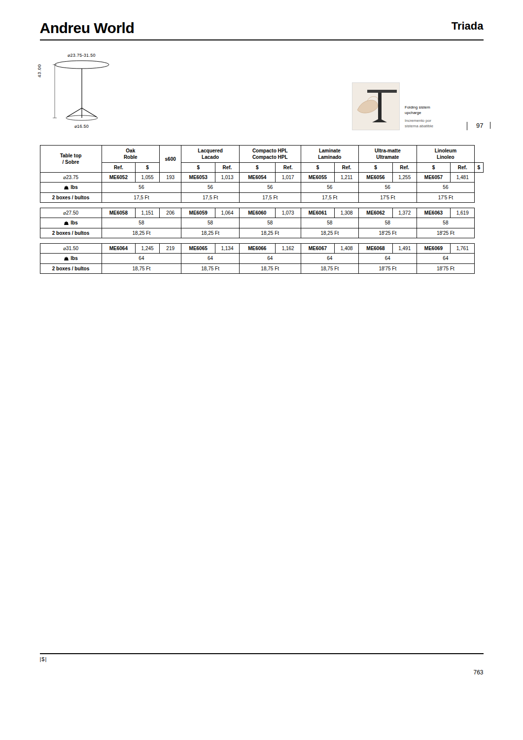Andreu World
Triada
⌀23.75-31.50
⌀16.50
43.00
Folding sistem
upcharge
Incremento por
sistema abatible
97
| Table top / Sobre | Oak Roble | s600 | Lacquered Lacado | Compacto HPL Compacto HPL | Laminate Laminado | Ultra-matte Ultramate | Linoleum Linoleo |
| --- | --- | --- | --- | --- | --- | --- | --- |
| Ref. | $ | $ | Ref. | $ | Ref. | $ | Ref. | $ | Ref. | $ | Ref. | $ |
| ⌀23.75 | ME6052 | 1,055 | 193 | ME6053 | 1,013 | ME6054 | 1,017 | ME6055 | 1,211 | ME6056 | 1,255 | ME6057 | 1,481 |
| lbs | 56 | 56 | 56 | 56 | 56 | 56 |
| 2 boxes / bultos | 17,5 Ft | 17,5 Ft | 17,5 Ft | 17,5 Ft | 17'5 Ft | 17'5 Ft |
| ⌀27.50 | ME6058 | 1,151 | 206 | ME6059 | 1,064 | ME6060 | 1,073 | ME6061 | 1,308 | ME6062 | 1,372 | ME6063 | 1,619 |
| lbs | 58 | 58 | 58 | 58 | 58 | 58 |
| 2 boxes / bultos | 18,25 Ft | 18,25 Ft | 18,25 Ft | 18,25 Ft | 18'25 Ft | 18'25 Ft |
| ⌀31.50 | ME6064 | 1,245 | 219 | ME6065 | 1,134 | ME6066 | 1,162 | ME6067 | 1,408 | ME6068 | 1,491 | ME6069 | 1,761 |
| lbs | 64 | 64 | 64 | 64 | 64 | 64 |
| 2 boxes / bultos | 18,75 Ft | 18,75 Ft | 18,75 Ft | 18,75 Ft | 18'75 Ft | 18'75 Ft |
|$|
763